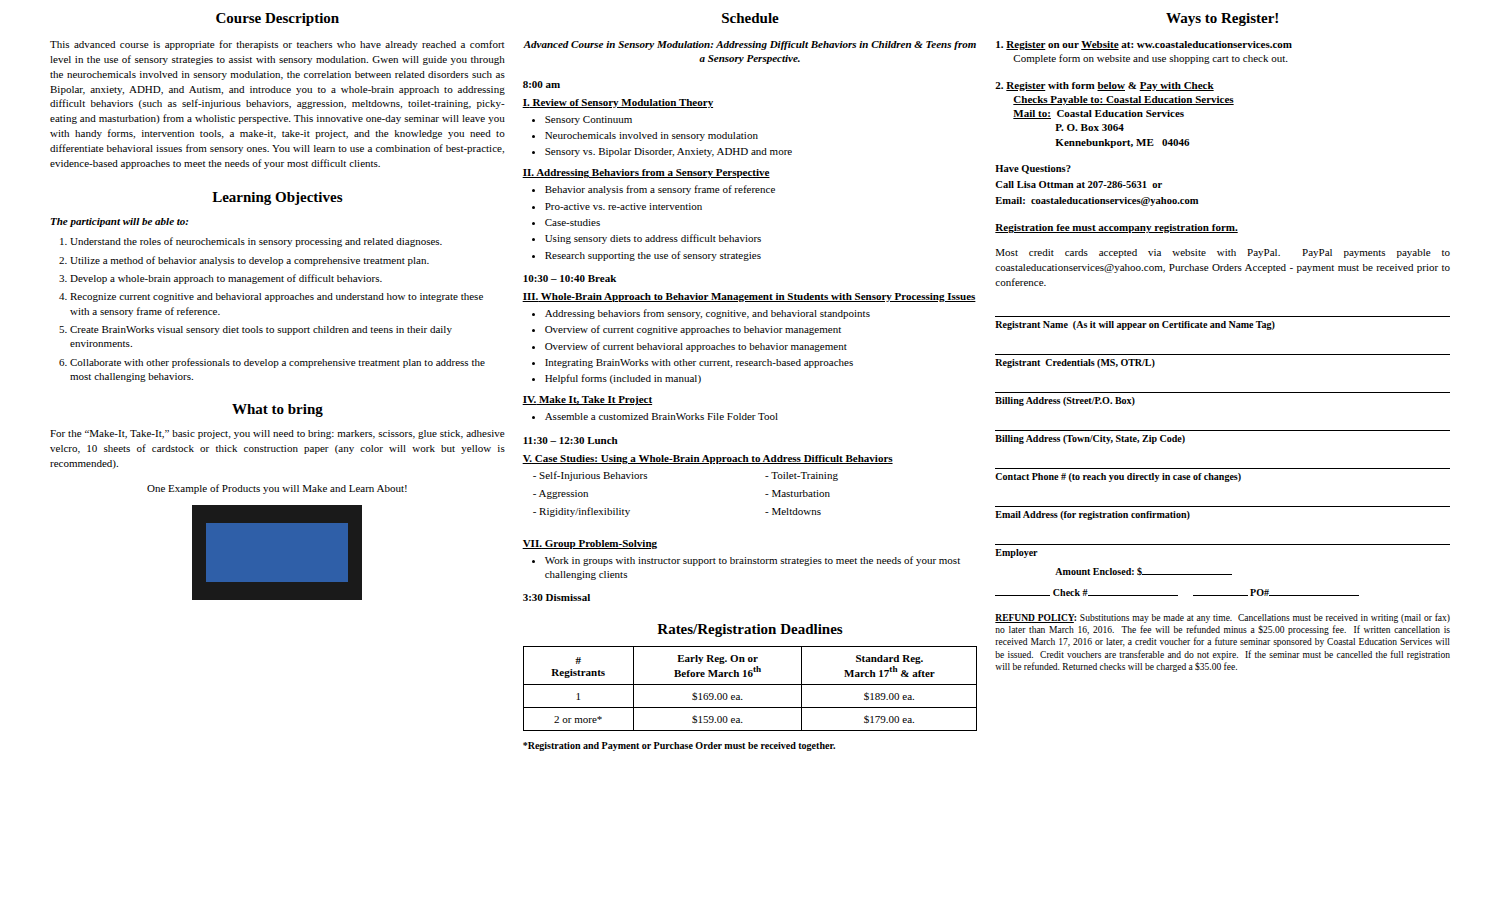Course Description
This advanced course is appropriate for therapists or teachers who have already reached a comfort level in the use of sensory strategies to assist with sensory modulation. Gwen will guide you through the neurochemicals involved in sensory modulation, the correlation between related disorders such as Bipolar, anxiety, ADHD, and Autism, and introduce you to a whole-brain approach to addressing difficult behaviors (such as self-injurious behaviors, aggression, meltdowns, toilet-training, picky-eating and masturbation) from a wholistic perspective. This innovative one-day seminar will leave you with handy forms, intervention tools, a make-it, take-it project, and the knowledge you need to differentiate behavioral issues from sensory ones. You will learn to use a combination of best-practice, evidence-based approaches to meet the needs of your most difficult clients.
Learning Objectives
The participant will be able to:
Understand the roles of neurochemicals in sensory processing and related diagnoses.
Utilize a method of behavior analysis to develop a comprehensive treatment plan.
Develop a whole-brain approach to management of difficult behaviors.
Recognize current cognitive and behavioral approaches and understand how to integrate these with a sensory frame of reference.
Create BrainWorks visual sensory diet tools to support children and teens in their daily environments.
Collaborate with other professionals to develop a comprehensive treatment plan to address the most challenging behaviors.
What to bring
For the “Make-It, Take-It,” basic project, you will need to bring: markers, scissors, glue stick, adhesive velcro, 10 sheets of cardstock or thick construction paper (any color will work but yellow is recommended).
One Example of Products you will Make and Learn About!
Schedule
Advanced Course in Sensory Modulation: Addressing Difficult Behaviors in Children & Teens from a Sensory Perspective.
8:00 am
I. Review of Sensory Modulation Theory
Sensory Continuum
Neurochemicals involved in sensory modulation
Sensory vs. Bipolar Disorder, Anxiety, ADHD and more
II. Addressing Behaviors from a Sensory Perspective
Behavior analysis from a sensory frame of reference
Pro-active vs. re-active intervention
Case-studies
Using sensory diets to address difficult behaviors
Research supporting the use of sensory strategies
10:30 – 10:40 Break
III. Whole-Brain Approach to Behavior Management in Students with Sensory Processing Issues
Addressing behaviors from sensory, cognitive, and behavioral standpoints
Overview of current cognitive approaches to behavior management
Overview of current behavioral approaches to behavior management
Integrating BrainWorks with other current, research-based approaches
Helpful forms (included in manual)
IV. Make It, Take It Project
Assemble a customized BrainWorks File Folder Tool
11:30 – 12:30 Lunch
V. Case Studies: Using a Whole-Brain Approach to Address Difficult Behaviors
- Self-Injurious Behaviors
- Aggression
- Rigidity/inflexibility
- Toilet-Training
- Masturbation
- Meltdowns
VII. Group Problem-Solving
Work in groups with instructor support to brainstorm strategies to meet the needs of your most challenging clients
3:30 Dismissal
Rates/Registration Deadlines
| # Registrants | Early Reg. On or Before March 16 th | Standard Reg. March 17 th & after |
| --- | --- | --- |
| 1 | $169.00 ea. | $189.00 ea. |
| 2 or more* | $159.00 ea. | $179.00 ea. |
*Registration and Payment or Purchase Order must be received together.
Ways to Register!
1. Register on our Website at: ww.coastaleducationservices.com
Complete form on website and use shopping cart to check out.
2. Register with form below & Pay with Check
Checks Payable to: Coastal Education Services
Mail to: Coastal Education Services
P. O. Box 3064
Kennebunkport, ME 04046
Have Questions?
Call Lisa Ottman at 207-286-5631 or
Email: coastaleducationservices@yahoo.com
Registration fee must accompany registration form.
Most credit cards accepted via website with PayPal. PayPal payments payable to coastaleducationservices@yahoo.com, Purchase Orders Accepted - payment must be received prior to conference.
Registrant Name (As it will appear on Certificate and Name Tag)
Registrant Credentials (MS, OTR/L)
Billing Address (Street/P.O. Box)
Billing Address (Town/City, State, Zip Code)
Contact Phone # (to reach you directly in case of changes)
Email Address (for registration confirmation)
Employer
Amount Enclosed: $
Check # PO#
REFUND POLICY: Substitutions may be made at any time. Cancellations must be received in writing (mail or fax) no later than March 16, 2016. The fee will be refunded minus a $25.00 processing fee. If written cancellation is received March 17, 2016 or later, a credit voucher for a future seminar sponsored by Coastal Education Services will be issued. Credit vouchers are transferable and do not expire. If the seminar must be cancelled the full registration will be refunded. Returned checks will be charged a $35.00 fee.